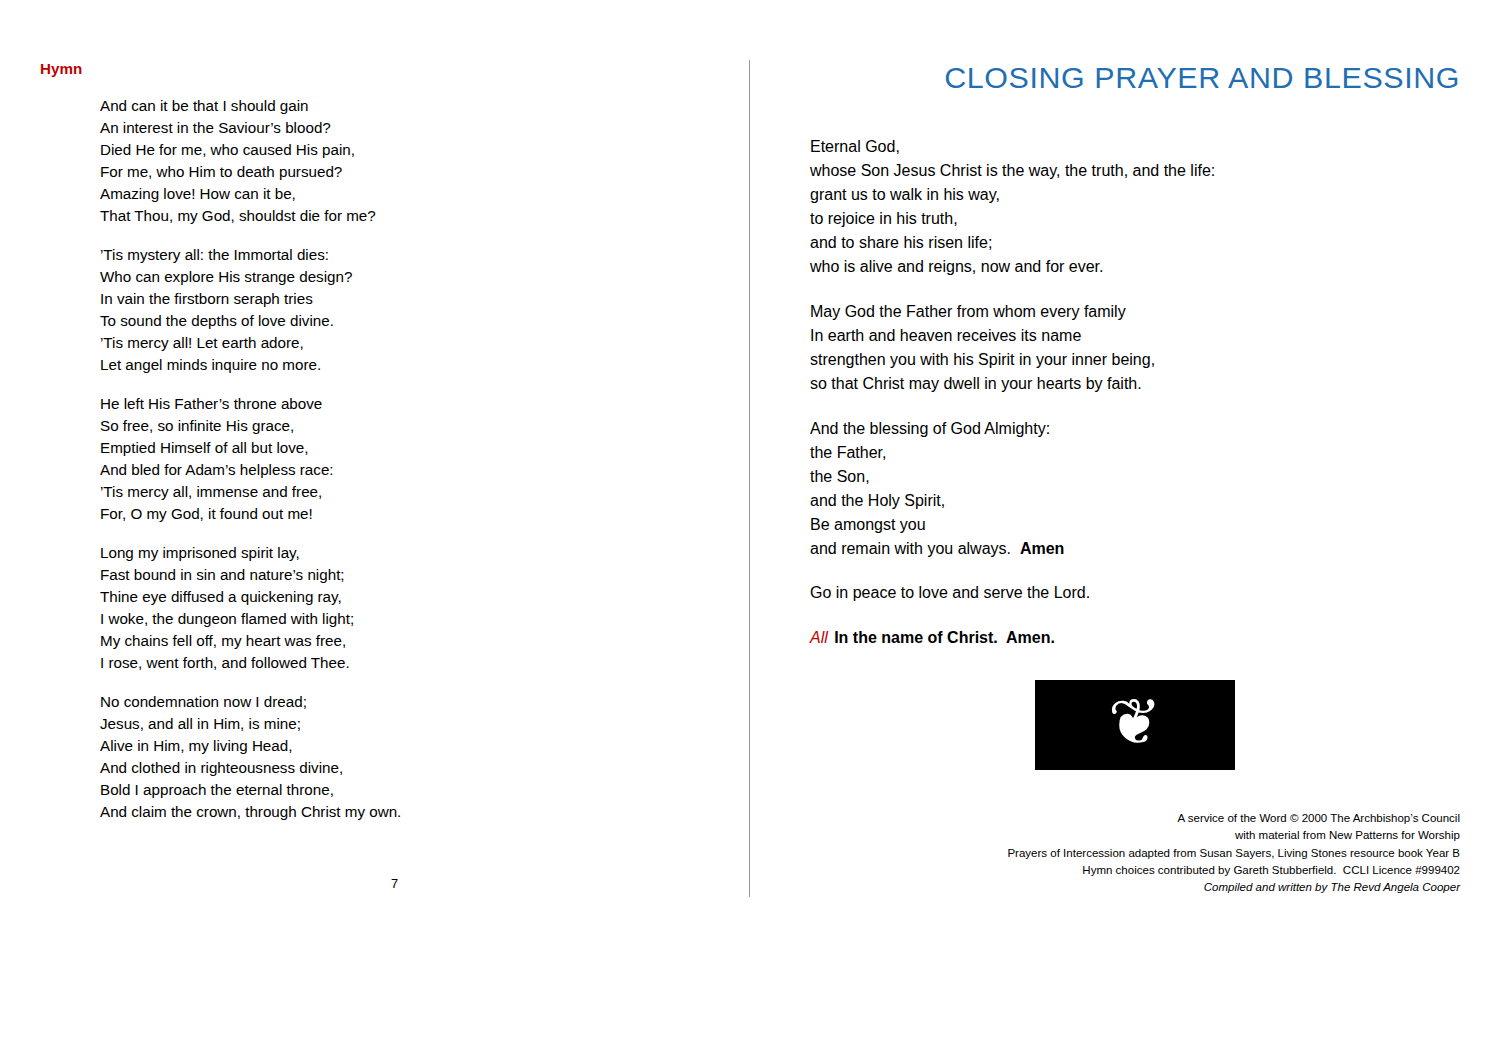Hymn
And can it be that I should gain
An interest in the Saviour’s blood?
Died He for me, who caused His pain,
For me, who Him to death pursued?
Amazing love! How can it be,
That Thou, my God, shouldst die for me?
’Tis mystery all: the Immortal dies:
Who can explore His strange design?
In vain the firstborn seraph tries
To sound the depths of love divine.
’Tis mercy all! Let earth adore,
Let angel minds inquire no more.
He left His Father’s throne above
So free, so infinite His grace,
Emptied Himself of all but love,
And bled for Adam’s helpless race:
’Tis mercy all, immense and free,
For, O my God, it found out me!
Long my imprisoned spirit lay,
Fast bound in sin and nature’s night;
Thine eye diffused a quickening ray,
I woke, the dungeon flamed with light;
My chains fell off, my heart was free,
I rose, went forth, and followed Thee.
No condemnation now I dread;
Jesus, and all in Him, is mine;
Alive in Him, my living Head,
And clothed in righteousness divine,
Bold I approach the eternal throne,
And claim the crown, through Christ my own.
7
CLOSING PRAYER AND BLESSING
Eternal God,
whose Son Jesus Christ is the way, the truth, and the life:
grant us to walk in his way,
to rejoice in his truth,
and to share his risen life;
who is alive and reigns, now and for ever.
May God the Father from whom every family
In earth and heaven receives its name
strengthen you with his Spirit in your inner being,
so that Christ may dwell in your hearts by faith.
And the blessing of God Almighty:
the Father,
the Son,
and the Holy Spirit,
Be amongst you
and remain with you always. Amen
Go in peace to love and serve the Lord.
All In the name of Christ. Amen.
A service of the Word © 2000 The Archbishop’s Council
with material from New Patterns for Worship
Prayers of Intercession adapted from Susan Sayers, Living Stones resource book Year B
Hymn choices contributed by Gareth Stubberfield. CCLI Licence #999402
Compiled and written by The Revd Angela Cooper